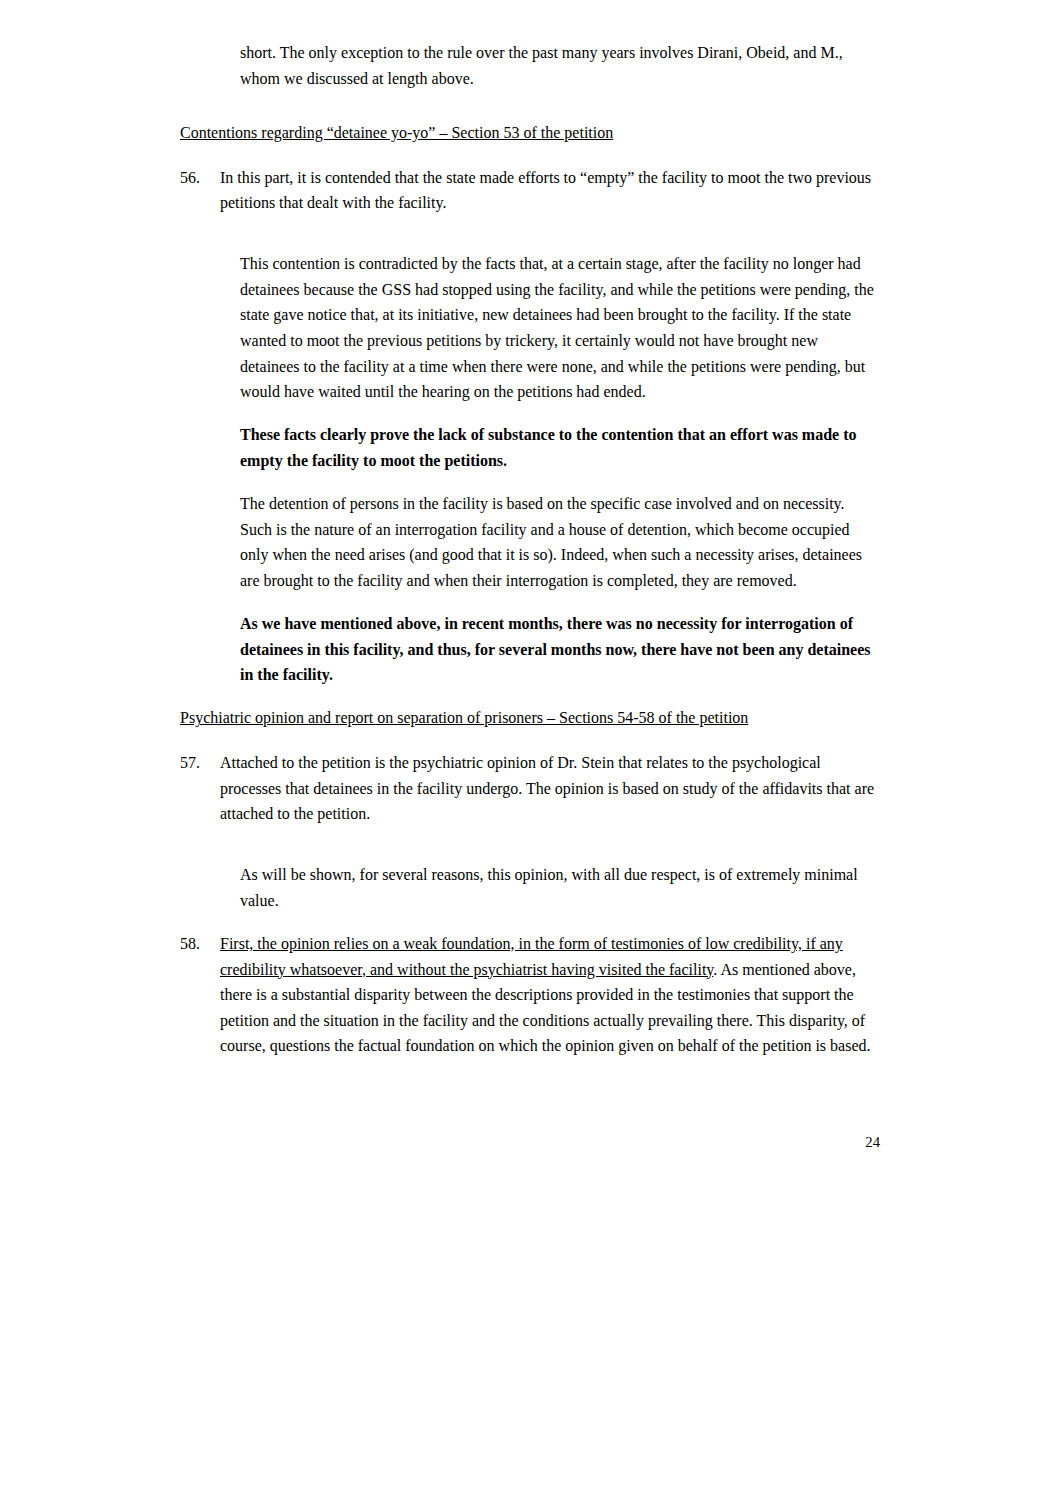short. The only exception to the rule over the past many years involves Dirani, Obeid, and M., whom we discussed at length above.
Contentions regarding “detainee yo-yo” – Section 53 of the petition
56.
In this part, it is contended that the state made efforts to “empty” the facility to moot the two previous petitions that dealt with the facility.
This contention is contradicted by the facts that, at a certain stage, after the facility no longer had detainees because the GSS had stopped using the facility, and while the petitions were pending, the state gave notice that, at its initiative, new detainees had been brought to the facility. If the state wanted to moot the previous petitions by trickery, it certainly would not have brought new detainees to the facility at a time when there were none, and while the petitions were pending, but would have waited until the hearing on the petitions had ended.
These facts clearly prove the lack of substance to the contention that an effort was made to empty the facility to moot the petitions.
The detention of persons in the facility is based on the specific case involved and on necessity. Such is the nature of an interrogation facility and a house of detention, which become occupied only when the need arises (and good that it is so). Indeed, when such a necessity arises, detainees are brought to the facility and when their interrogation is completed, they are removed.
As we have mentioned above, in recent months, there was no necessity for interrogation of detainees in this facility, and thus, for several months now, there have not been any detainees in the facility.
Psychiatric opinion and report on separation of prisoners – Sections 54-58 of the petition
57.
Attached to the petition is the psychiatric opinion of Dr. Stein that relates to the psychological processes that detainees in the facility undergo. The opinion is based on study of the affidavits that are attached to the petition.
As will be shown, for several reasons, this opinion, with all due respect, is of extremely minimal value.
58.
First, the opinion relies on a weak foundation, in the form of testimonies of low credibility, if any credibility whatsoever, and without the psychiatrist having visited the facility. As mentioned above, there is a substantial disparity between the descriptions provided in the testimonies that support the petition and the situation in the facility and the conditions actually prevailing there. This disparity, of course, questions the factual foundation on which the opinion given on behalf of the petition is based.
24